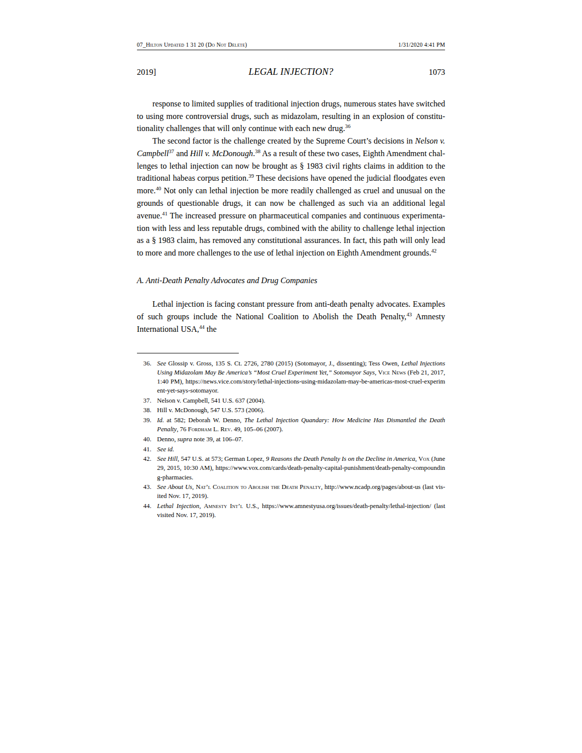07_Hilton Updated 1 31 20 (Do Not Delete) 1/31/2020 4:41 PM
2019]
LEGAL INJECTION?
1073
response to limited supplies of traditional injection drugs, numerous states have switched to using more controversial drugs, such as midazolam, resulting in an explosion of constitutionality challenges that will only continue with each new drug.36
The second factor is the challenge created by the Supreme Court’s decisions in Nelson v. Campbell37 and Hill v. McDonough.38 As a result of these two cases, Eighth Amendment challenges to lethal injection can now be brought as § 1983 civil rights claims in addition to the traditional habeas corpus petition.39 These decisions have opened the judicial floodgates even more.40 Not only can lethal injection be more readily challenged as cruel and unusual on the grounds of questionable drugs, it can now be challenged as such via an additional legal avenue.41 The increased pressure on pharmaceutical companies and continuous experimentation with less and less reputable drugs, combined with the ability to challenge lethal injection as a § 1983 claim, has removed any constitutional assurances. In fact, this path will only lead to more and more challenges to the use of lethal injection on Eighth Amendment grounds.42
A. Anti-Death Penalty Advocates and Drug Companies
Lethal injection is facing constant pressure from anti-death penalty advocates. Examples of such groups include the National Coalition to Abolish the Death Penalty,43 Amnesty International USA,44 the
36.
See Glossip v. Gross, 135 S. Ct. 2726, 2780 (2015) (Sotomayor, J., dissenting); Tess Owen, Lethal Injections Using Midazolam May Be America’s “Most Cruel Experiment Yet,” Sotomayor Says, Vice News (Feb 21, 2017, 1:40 PM), https://news.vice.com/story/lethal-injections-using-midazolam-may-be-americas-most-cruel-experiment-yet-says-sotomayor.
37.
Nelson v. Campbell, 541 U.S. 637 (2004).
38.
Hill v. McDonough, 547 U.S. 573 (2006).
39.
Id. at 582; Deborah W. Denno, The Lethal Injection Quandary: How Medicine Has Dismantled the Death Penalty, 76 Fordham L. Rev. 49, 105–06 (2007).
40.
Denno, supra note 39, at 106–07.
41.
See id.
42.
See Hill, 547 U.S. at 573; German Lopez, 9 Reasons the Death Penalty Is on the Decline in America, Vox (June 29, 2015, 10:30 AM), https://www.vox.com/cards/death-penalty-capital-punishment/death-penalty-compounding-pharmacies.
43.
See About Us, Nat’l Coalition to Abolish the Death Penalty, http://www.ncadp.org/pages/about-us (last visited Nov. 17, 2019).
44.
Lethal Injection, Amnesty Int’l U.S., https://www.amnestyusa.org/issues/death-penalty/lethal-injection/ (last visited Nov. 17, 2019).